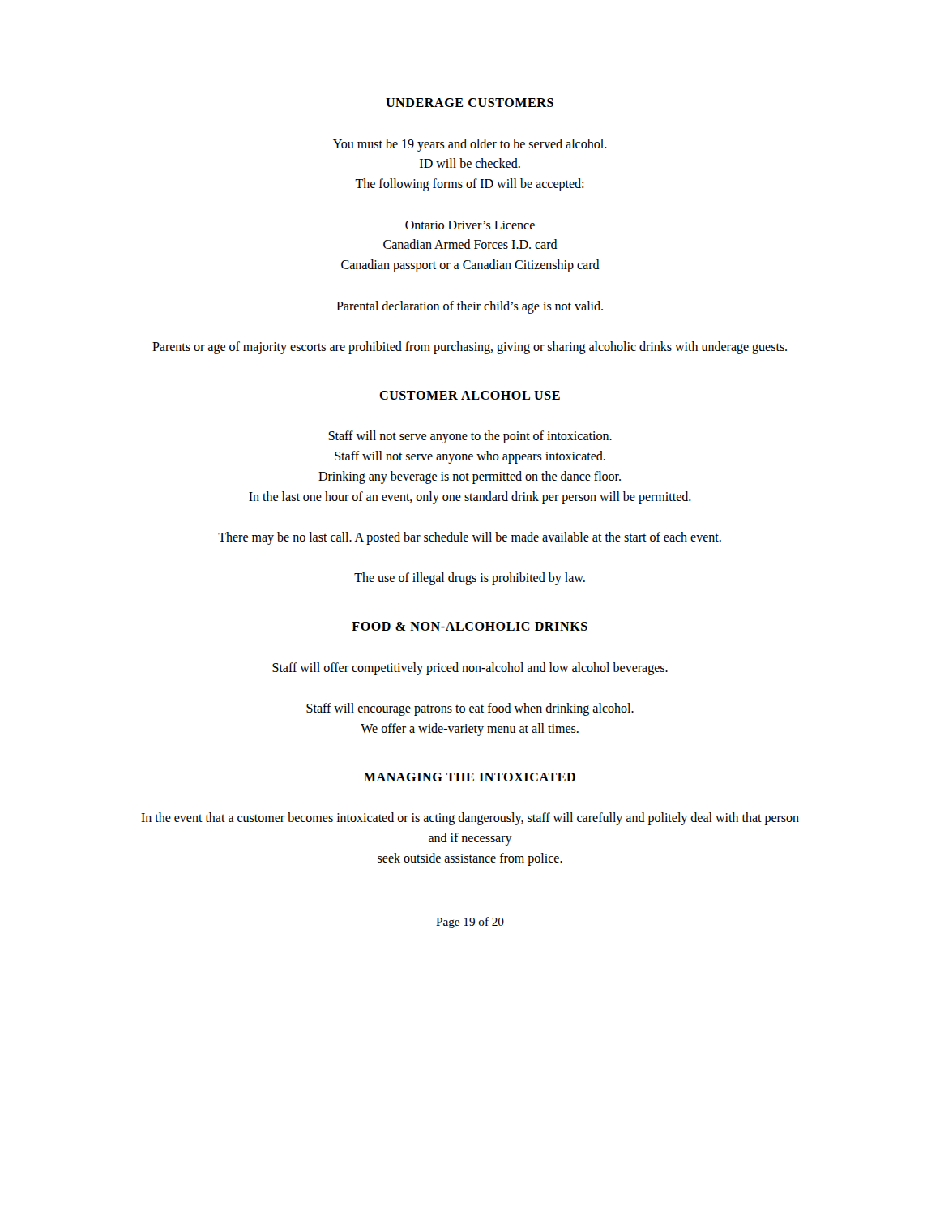UNDERAGE CUSTOMERS
You must be 19 years and older to be served alcohol.
ID will be checked.
The following forms of ID will be accepted:
Ontario Driver’s Licence
Canadian Armed Forces I.D. card
Canadian passport or a Canadian Citizenship card
Parental declaration of their child’s age is not valid.
Parents or age of majority escorts are prohibited from purchasing, giving or sharing alcoholic drinks with underage guests.
CUSTOMER ALCOHOL USE
Staff will not serve anyone to the point of intoxication.
Staff will not serve anyone who appears intoxicated.
Drinking any beverage is not permitted on the dance floor.
In the last one hour of an event, only one standard drink per person will be permitted.
There may be no last call. A posted bar schedule will be made available at the start of each event.
The use of illegal drugs is prohibited by law.
FOOD & NON-ALCOHOLIC DRINKS
Staff will offer competitively priced non-alcohol and low alcohol beverages.
Staff will encourage patrons to eat food when drinking alcohol.
We offer a wide-variety menu at all times.
MANAGING THE INTOXICATED
In the event that a customer becomes intoxicated or is acting dangerously, staff will carefully and politely deal with that person and if necessary
seek outside assistance from police.
Page 19 of 20